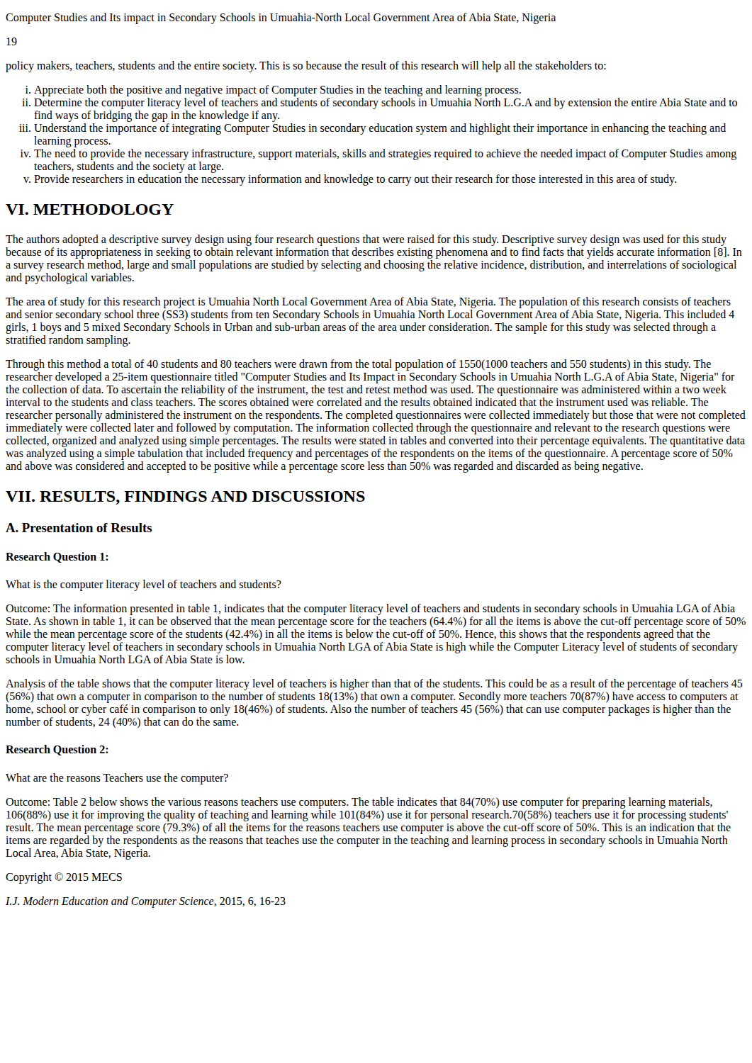Computer Studies and Its impact in Secondary Schools in Umuahia-North Local Government Area of Abia State, Nigeria
19
policy makers, teachers, students and the entire society. This is so because the result of this research will help all the stakeholders to:
Appreciate both the positive and negative impact of Computer Studies in the teaching and learning process.
Determine the computer literacy level of teachers and students of secondary schools in Umuahia North L.G.A and by extension the entire Abia State and to find ways of bridging the gap in the knowledge if any.
Understand the importance of integrating Computer Studies in secondary education system and highlight their importance in enhancing the teaching and learning process.
The need to provide the necessary infrastructure, support materials, skills and strategies required to achieve the needed impact of Computer Studies among teachers, students and the society at large.
Provide researchers in education the necessary information and knowledge to carry out their research for those interested in this area of study.
VI. METHODOLOGY
The authors adopted a descriptive survey design using four research questions that were raised for this study. Descriptive survey design was used for this study because of its appropriateness in seeking to obtain relevant information that describes existing phenomena and to find facts that yields accurate information [8]. In a survey research method, large and small populations are studied by selecting and choosing the relative incidence, distribution, and interrelations of sociological and psychological variables.
The area of study for this research project is Umuahia North Local Government Area of Abia State, Nigeria. The population of this research consists of teachers and senior secondary school three (SS3) students from ten Secondary Schools in Umuahia North Local Government Area of Abia State, Nigeria. This included 4 girls, 1 boys and 5 mixed Secondary Schools in Urban and sub-urban areas of the area under consideration. The sample for this study was selected through a stratified random sampling.
Through this method a total of 40 students and 80 teachers were drawn from the total population of 1550(1000 teachers and 550 students) in this study. The researcher developed a 25-item questionnaire titled "Computer Studies and Its Impact in Secondary Schools in Umuahia North L.G.A of Abia State, Nigeria" for the collection of data. To ascertain the reliability of the instrument, the test and retest method was used. The questionnaire was administered within a two week interval to the students and class teachers. The scores obtained were correlated and the results obtained indicated that the instrument used was reliable. The researcher personally administered the instrument on the respondents. The completed questionnaires were collected immediately but those that were not completed immediately were collected later and followed by computation. The information collected through the questionnaire and relevant to the research questions were collected, organized and analyzed using simple percentages. The results were stated in tables and converted into their percentage equivalents. The quantitative data was analyzed using a simple tabulation that included frequency and percentages of the respondents on the items of the questionnaire. A percentage score of 50% and above was considered and accepted to be positive while a percentage score less than 50% was regarded and discarded as being negative.
VII. RESULTS, FINDINGS AND DISCUSSIONS
A. Presentation of Results
Research Question 1:
What is the computer literacy level of teachers and students?
Outcome: The information presented in table 1, indicates that the computer literacy level of teachers and students in secondary schools in Umuahia LGA of Abia State. As shown in table 1, it can be observed that the mean percentage score for the teachers (64.4%) for all the items is above the cut-off percentage score of 50% while the mean percentage score of the students (42.4%) in all the items is below the cut-off of 50%. Hence, this shows that the respondents agreed that the computer literacy level of teachers in secondary schools in Umuahia North LGA of Abia State is high while the Computer Literacy level of students of secondary schools in Umuahia North LGA of Abia State is low.
Analysis of the table shows that the computer literacy level of teachers is higher than that of the students. This could be as a result of the percentage of teachers 45 (56%) that own a computer in comparison to the number of students 18(13%) that own a computer. Secondly more teachers 70(87%) have access to computers at home, school or cyber café in comparison to only 18(46%) of students. Also the number of teachers 45 (56%) that can use computer packages is higher than the number of students, 24 (40%) that can do the same.
Research Question 2:
What are the reasons Teachers use the computer?
Outcome: Table 2 below shows the various reasons teachers use computers. The table indicates that 84(70%) use computer for preparing learning materials, 106(88%) use it for improving the quality of teaching and learning while 101(84%) use it for personal research.70(58%) teachers use it for processing students' result. The mean percentage score (79.3%) of all the items for the reasons teachers use computer is above the cut-off score of 50%. This is an indication that the items are regarded by the respondents as the reasons that teaches use the computer in the teaching and learning process in secondary schools in Umuahia North Local Area, Abia State, Nigeria.
Copyright © 2015 MECS
I.J. Modern Education and Computer Science, 2015, 6, 16-23